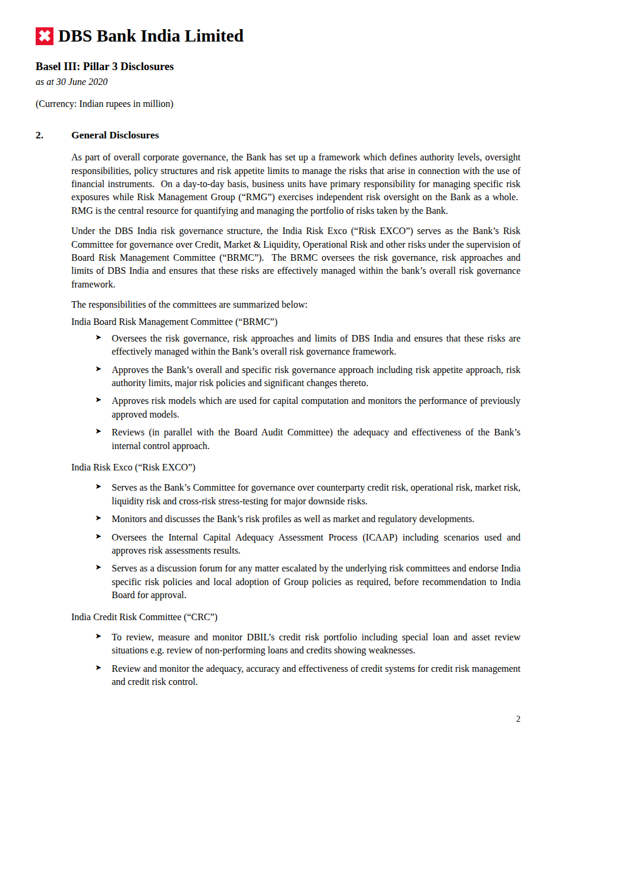✖ DBS Bank India Limited
Basel III: Pillar 3 Disclosures
as at 30 June 2020
(Currency: Indian rupees in million)
2. General Disclosures
As part of overall corporate governance, the Bank has set up a framework which defines authority levels, oversight responsibilities, policy structures and risk appetite limits to manage the risks that arise in connection with the use of financial instruments. On a day-to-day basis, business units have primary responsibility for managing specific risk exposures while Risk Management Group (“RMG”) exercises independent risk oversight on the Bank as a whole. RMG is the central resource for quantifying and managing the portfolio of risks taken by the Bank.
Under the DBS India risk governance structure, the India Risk Exco (“Risk EXCO”) serves as the Bank’s Risk Committee for governance over Credit, Market & Liquidity, Operational Risk and other risks under the supervision of Board Risk Management Committee (“BRMC”). The BRMC oversees the risk governance, risk approaches and limits of DBS India and ensures that these risks are effectively managed within the bank’s overall risk governance framework.
The responsibilities of the committees are summarized below:
India Board Risk Management Committee (“BRMC”)
Oversees the risk governance, risk approaches and limits of DBS India and ensures that these risks are effectively managed within the Bank’s overall risk governance framework.
Approves the Bank’s overall and specific risk governance approach including risk appetite approach, risk authority limits, major risk policies and significant changes thereto.
Approves risk models which are used for capital computation and monitors the performance of previously approved models.
Reviews (in parallel with the Board Audit Committee) the adequacy and effectiveness of the Bank’s internal control approach.
India Risk Exco (“Risk EXCO”)
Serves as the Bank’s Committee for governance over counterparty credit risk, operational risk, market risk, liquidity risk and cross-risk stress-testing for major downside risks.
Monitors and discusses the Bank’s risk profiles as well as market and regulatory developments.
Oversees the Internal Capital Adequacy Assessment Process (ICAAP) including scenarios used and approves risk assessments results.
Serves as a discussion forum for any matter escalated by the underlying risk committees and endorse India specific risk policies and local adoption of Group policies as required, before recommendation to India Board for approval.
India Credit Risk Committee (“CRC”)
To review, measure and monitor DBIL’s credit risk portfolio including special loan and asset review situations e.g. review of non-performing loans and credits showing weaknesses.
Review and monitor the adequacy, accuracy and effectiveness of credit systems for credit risk management and credit risk control.
2